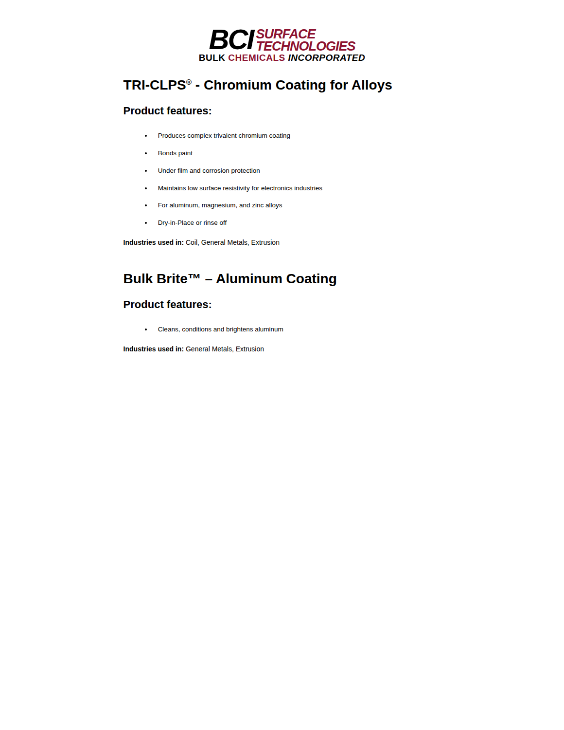BCI SURFACE TECHNOLOGIES
BULK CHEMICALS INCORPORATED
TRI-CLPS® - Chromium Coating for Alloys
Product features:
Produces complex trivalent chromium coating
Bonds paint
Under film and corrosion protection
Maintains low surface resistivity for electronics industries
For aluminum, magnesium, and zinc alloys
Dry-in-Place or rinse off
Industries used in: Coil, General Metals, Extrusion
Bulk Brite™ – Aluminum Coating
Product features:
Cleans, conditions and brightens aluminum
Industries used in: General Metals, Extrusion